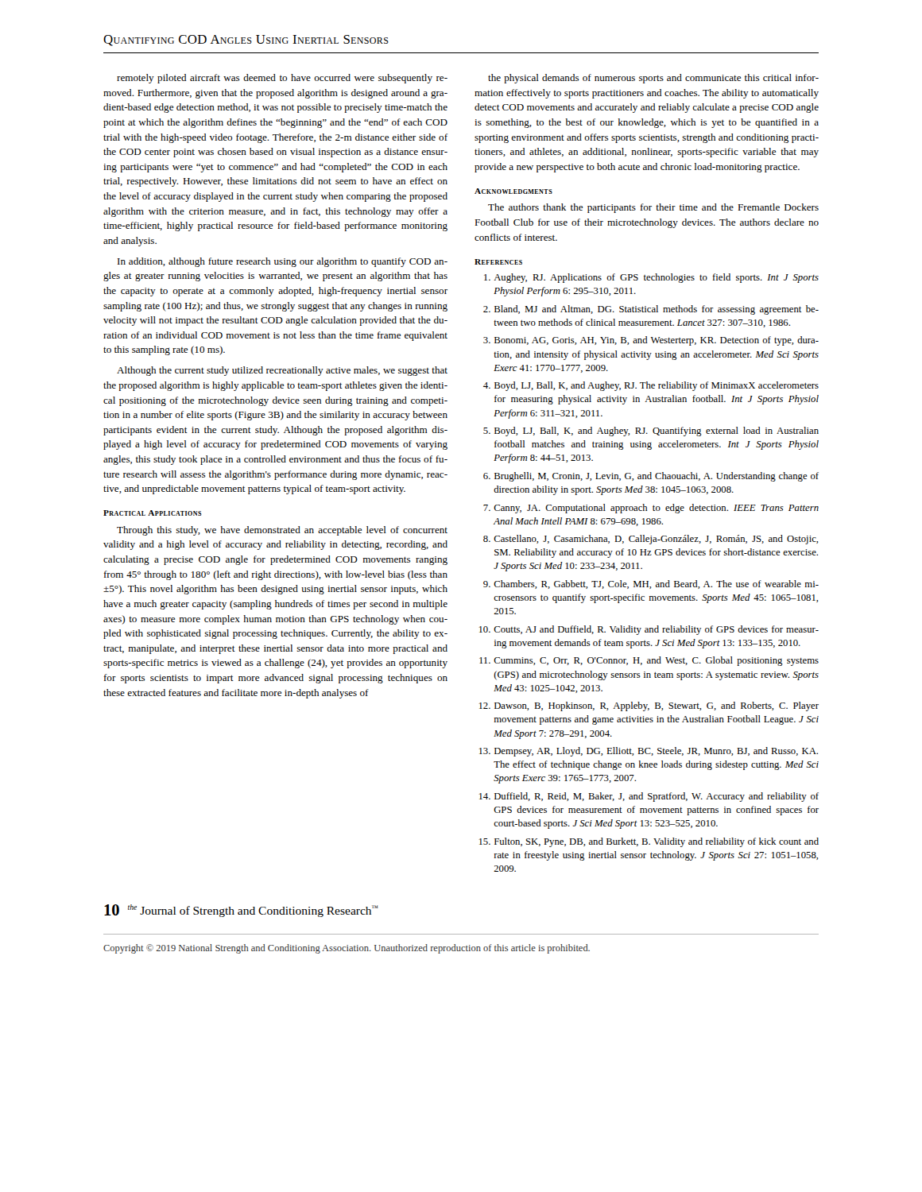Quantifying COD Angles Using Inertial Sensors
remotely piloted aircraft was deemed to have occurred were subsequently removed. Furthermore, given that the proposed algorithm is designed around a gradient-based edge detection method, it was not possible to precisely time-match the point at which the algorithm defines the “beginning” and the “end” of each COD trial with the high-speed video footage. Therefore, the 2-m distance either side of the COD center point was chosen based on visual inspection as a distance ensuring participants were “yet to commence” and had “completed” the COD in each trial, respectively. However, these limitations did not seem to have an effect on the level of accuracy displayed in the current study when comparing the proposed algorithm with the criterion measure, and in fact, this technology may offer a time-efficient, highly practical resource for field-based performance monitoring and analysis.
In addition, although future research using our algorithm to quantify COD angles at greater running velocities is warranted, we present an algorithm that has the capacity to operate at a commonly adopted, high-frequency inertial sensor sampling rate (100 Hz); and thus, we strongly suggest that any changes in running velocity will not impact the resultant COD angle calculation provided that the duration of an individual COD movement is not less than the time frame equivalent to this sampling rate (10 ms).
Although the current study utilized recreationally active males, we suggest that the proposed algorithm is highly applicable to team-sport athletes given the identical positioning of the microtechnology device seen during training and competition in a number of elite sports (Figure 3B) and the similarity in accuracy between participants evident in the current study. Although the proposed algorithm displayed a high level of accuracy for predetermined COD movements of varying angles, this study took place in a controlled environment and thus the focus of future research will assess the algorithm's performance during more dynamic, reactive, and unpredictable movement patterns typical of team-sport activity.
Practical Applications
Through this study, we have demonstrated an acceptable level of concurrent validity and a high level of accuracy and reliability in detecting, recording, and calculating a precise COD angle for predetermined COD movements ranging from 45° through to 180° (left and right directions), with low-level bias (less than ±5°). This novel algorithm has been designed using inertial sensor inputs, which have a much greater capacity (sampling hundreds of times per second in multiple axes) to measure more complex human motion than GPS technology when coupled with sophisticated signal processing techniques. Currently, the ability to extract, manipulate, and interpret these inertial sensor data into more practical and sports-specific metrics is viewed as a challenge (24), yet provides an opportunity for sports scientists to impart more advanced signal processing techniques on these extracted features and facilitate more in-depth analyses of
the physical demands of numerous sports and communicate this critical information effectively to sports practitioners and coaches. The ability to automatically detect COD movements and accurately and reliably calculate a precise COD angle is something, to the best of our knowledge, which is yet to be quantified in a sporting environment and offers sports scientists, strength and conditioning practitioners, and athletes, an additional, nonlinear, sports-specific variable that may provide a new perspective to both acute and chronic load-monitoring practice.
Acknowledgments
The authors thank the participants for their time and the Fremantle Dockers Football Club for use of their microtechnology devices. The authors declare no conflicts of interest.
References
Aughey, RJ. Applications of GPS technologies to field sports. Int J Sports Physiol Perform 6: 295–310, 2011.
Bland, MJ and Altman, DG. Statistical methods for assessing agreement between two methods of clinical measurement. Lancet 327: 307–310, 1986.
Bonomi, AG, Goris, AH, Yin, B, and Westerterp, KR. Detection of type, duration, and intensity of physical activity using an accelerometer. Med Sci Sports Exerc 41: 1770–1777, 2009.
Boyd, LJ, Ball, K, and Aughey, RJ. The reliability of MinimaxX accelerometers for measuring physical activity in Australian football. Int J Sports Physiol Perform 6: 311–321, 2011.
Boyd, LJ, Ball, K, and Aughey, RJ. Quantifying external load in Australian football matches and training using accelerometers. Int J Sports Physiol Perform 8: 44–51, 2013.
Brughelli, M, Cronin, J, Levin, G, and Chaouachi, A. Understanding change of direction ability in sport. Sports Med 38: 1045–1063, 2008.
Canny, JA. Computational approach to edge detection. IEEE Trans Pattern Anal Mach Intell PAMI 8: 679–698, 1986.
Castellano, J, Casamichana, D, Calleja-González, J, Román, JS, and Ostojic, SM. Reliability and accuracy of 10 Hz GPS devices for short-distance exercise. J Sports Sci Med 10: 233–234, 2011.
Chambers, R, Gabbett, TJ, Cole, MH, and Beard, A. The use of wearable microsensors to quantify sport-specific movements. Sports Med 45: 1065–1081, 2015.
Coutts, AJ and Duffield, R. Validity and reliability of GPS devices for measuring movement demands of team sports. J Sci Med Sport 13: 133–135, 2010.
Cummins, C, Orr, R, O'Connor, H, and West, C. Global positioning systems (GPS) and microtechnology sensors in team sports: A systematic review. Sports Med 43: 1025–1042, 2013.
Dawson, B, Hopkinson, R, Appleby, B, Stewart, G, and Roberts, C. Player movement patterns and game activities in the Australian Football League. J Sci Med Sport 7: 278–291, 2004.
Dempsey, AR, Lloyd, DG, Elliott, BC, Steele, JR, Munro, BJ, and Russo, KA. The effect of technique change on knee loads during sidestep cutting. Med Sci Sports Exerc 39: 1765–1773, 2007.
Duffield, R, Reid, M, Baker, J, and Spratford, W. Accuracy and reliability of GPS devices for measurement of movement patterns in confined spaces for court-based sports. J Sci Med Sport 13: 523–525, 2010.
Fulton, SK, Pyne, DB, and Burkett, B. Validity and reliability of kick count and rate in freestyle using inertial sensor technology. J Sports Sci 27: 1051–1058, 2009.
10 the Journal of Strength and Conditioning Research™
Copyright © 2019 National Strength and Conditioning Association. Unauthorized reproduction of this article is prohibited.